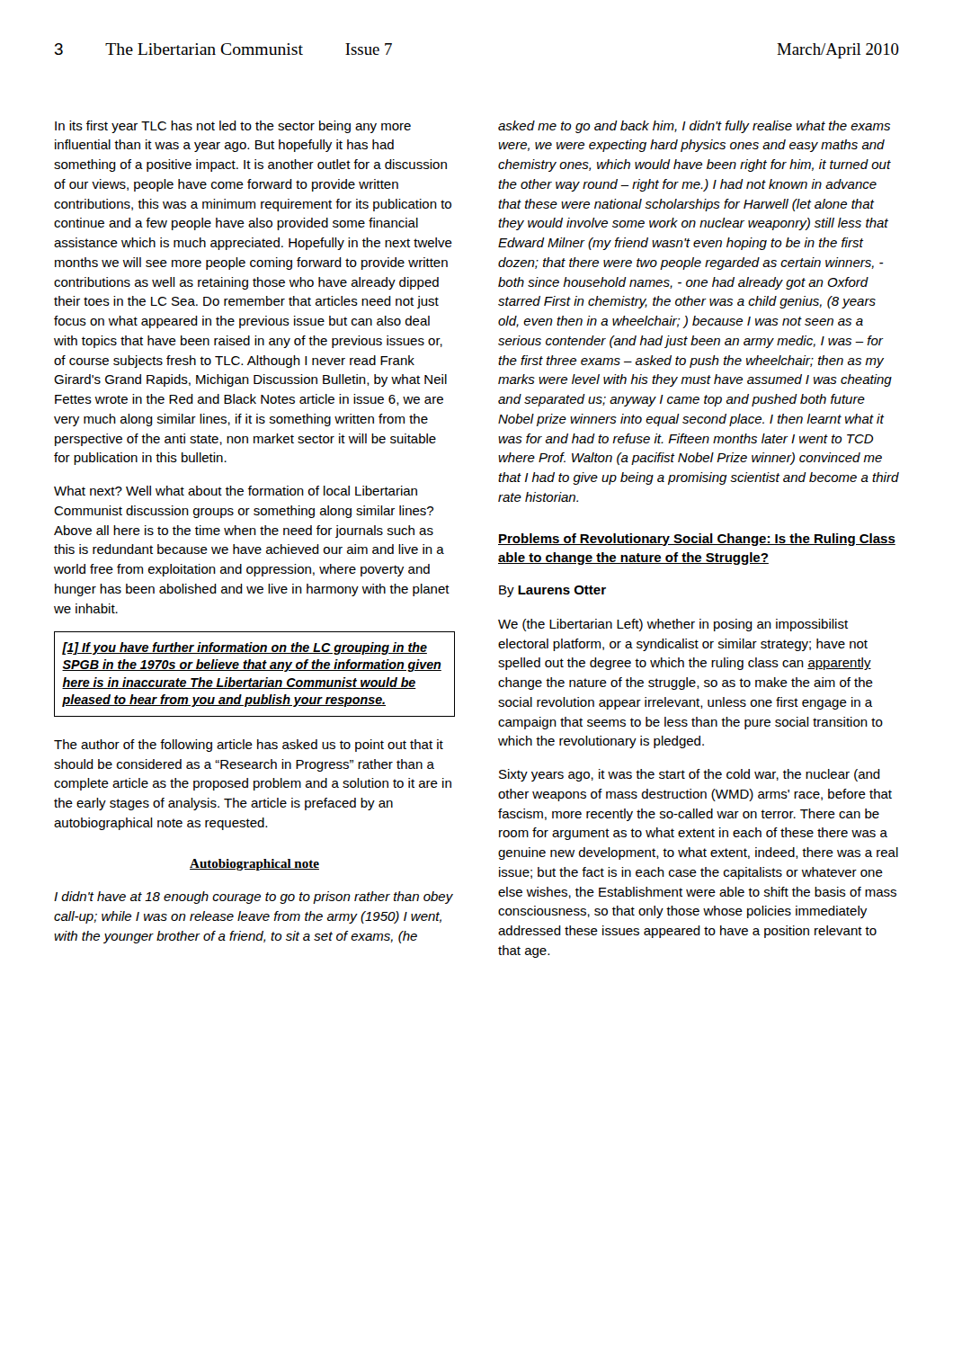3 The Libertarian Communist Issue 7 March/April 2010
In its first year TLC has not led to the sector being any more influential than it was a year ago. But hopefully it has had something of a positive impact. It is another outlet for a discussion of our views, people have come forward to provide written contributions, this was a minimum requirement for its publication to continue and a few people have also provided some financial assistance which is much appreciated. Hopefully in the next twelve months we will see more people coming forward to provide written contributions as well as retaining those who have already dipped their toes in the LC Sea. Do remember that articles need not just focus on what appeared in the previous issue but can also deal with topics that have been raised in any of the previous issues or, of course subjects fresh to TLC. Although I never read Frank Girard's Grand Rapids, Michigan Discussion Bulletin, by what Neil Fettes wrote in the Red and Black Notes article in issue 6, we are very much along similar lines, if it is something written from the perspective of the anti state, non market sector it will be suitable for publication in this bulletin.
What next? Well what about the formation of local Libertarian Communist discussion groups or something along similar lines? Above all here is to the time when the need for journals such as this is redundant because we have achieved our aim and live in a world free from exploitation and oppression, where poverty and hunger has been abolished and we live in harmony with the planet we inhabit.
[1] If you have further information on the LC grouping in the SPGB in the 1970s or believe that any of the information given here is in inaccurate The Libertarian Communist would be pleased to hear from you and publish your response.
The author of the following article has asked us to point out that it should be considered as a “Research in Progress” rather than a complete article as the proposed problem and a solution to it are in the early stages of analysis. The article is prefaced by an autobiographical note as requested.
Autobiographical note
I didn't have at 18 enough courage to go to prison rather than obey call-up; while I was on release leave from the army (1950) I went, with the younger brother of a friend, to sit a set of exams, (he asked me to go and back him, I didn't fully realise what the exams were, we were expecting hard physics ones and easy maths and chemistry ones, which would have been right for him, it turned out the other way round – right for me.) I had not known in advance that these were national scholarships for Harwell (let alone that they would involve some work on nuclear weaponry) still less that Edward Milner (my friend wasn't even hoping to be in the first dozen; that there were two people regarded as certain winners, - both since household names, - one had already got an Oxford starred First in chemistry, the other was a child genius, (8 years old, even then in a wheelchair; ) because I was not seen as a serious contender (and had just been an army medic, I was – for the first three exams – asked to push the wheelchair; then as my marks were level with his they must have assumed I was cheating and separated us; anyway I came top and pushed both future Nobel prize winners into equal second place. I then learnt what it was for and had to refuse it. Fifteen months later I went to TCD where Prof. Walton (a pacifist Nobel Prize winner) convinced me that I had to give up being a promising scientist and become a third rate historian.
Problems of Revolutionary Social Change: Is the Ruling Class able to change the nature of the Struggle?
By Laurens Otter
We (the Libertarian Left) whether in posing an impossibilist electoral platform, or a syndicalist or similar strategy; have not spelled out the degree to which the ruling class can apparently change the nature of the struggle, so as to make the aim of the social revolution appear irrelevant, unless one first engage in a campaign that seems to be less than the pure social transition to which the revolutionary is pledged.
Sixty years ago, it was the start of the cold war, the nuclear (and other weapons of mass destruction (WMD) arms' race, before that fascism, more recently the so-called war on terror. There can be room for argument as to what extent in each of these there was a genuine new development, to what extent, indeed, there was a real issue; but the fact is in each case the capitalists or whatever one else wishes, the Establishment were able to shift the basis of mass consciousness, so that only those whose policies immediately addressed these issues appeared to have a position relevant to that age.